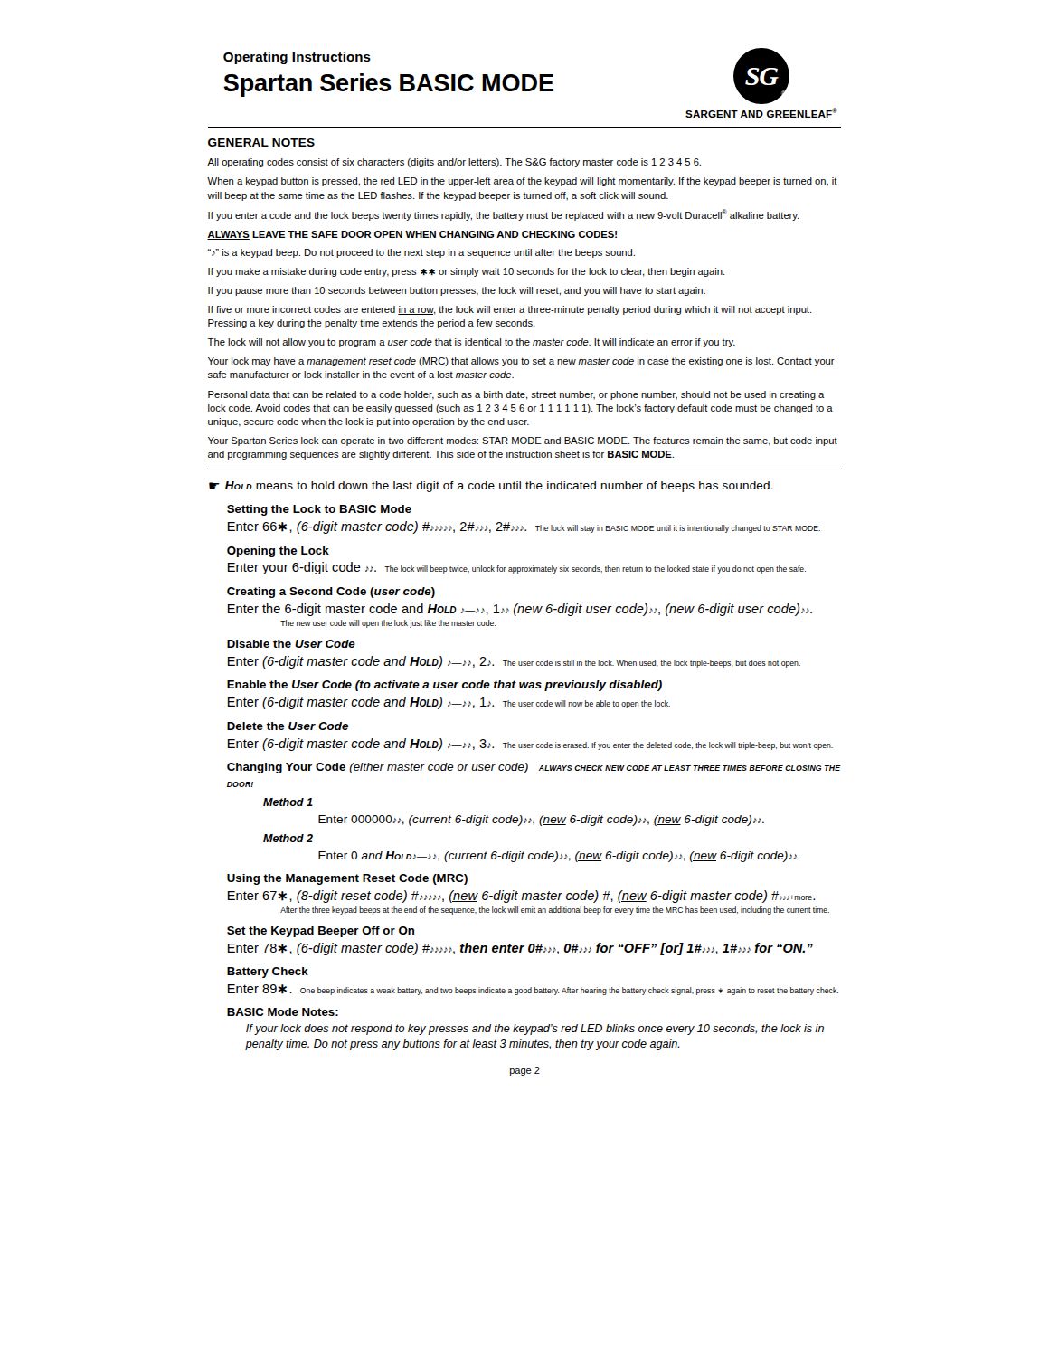Operating Instructions
Spartan Series BASIC MODE
SG®
SARGENT AND GREENLEAF®
GENERAL NOTES
All operating codes consist of six characters (digits and/or letters). The S&G factory master code is 1 2 3 4 5 6.
When a keypad button is pressed, the red LED in the upper-left area of the keypad will light momentarily. If the keypad beeper is turned on, it will beep at the same time as the LED flashes. If the keypad beeper is turned off, a soft click will sound.
If you enter a code and the lock beeps twenty times rapidly, the battery must be replaced with a new 9-volt Duracell® alkaline battery.
ALWAYS LEAVE THE SAFE DOOR OPEN WHEN CHANGING AND CHECKING CODES!
“♪” is a keypad beep. Do not proceed to the next step in a sequence until after the beeps sound.
If you make a mistake during code entry, press ∗∗ or simply wait 10 seconds for the lock to clear, then begin again.
If you pause more than 10 seconds between button presses, the lock will reset, and you will have to start again.
If five or more incorrect codes are entered in a row, the lock will enter a three-minute penalty period during which it will not accept input. Pressing a key during the penalty time extends the period a few seconds.
The lock will not allow you to program a user code that is identical to the master code. It will indicate an error if you try.
Your lock may have a management reset code (MRC) that allows you to set a new master code in case the existing one is lost. Contact your safe manufacturer or lock installer in the event of a lost master code.
Personal data that can be related to a code holder, such as a birth date, street number, or phone number, should not be used in creating a lock code. Avoid codes that can be easily guessed (such as 1 2 3 4 5 6 or 1 1 1 1 1 1). The lock’s factory default code must be changed to a unique, secure code when the lock is put into operation by the end user.
Your Spartan Series lock can operate in two different modes: STAR MODE and BASIC MODE. The features remain the same, but code input and programming sequences are slightly different. This side of the instruction sheet is for BASIC MODE.
☛ Hold means to hold down the last digit of a code until the indicated number of beeps has sounded.
Setting the Lock to BASIC Mode
Enter 66∗, (6-digit master code) #♪♪♪♪♪, 2#♪♪♪, 2#♪♪♪. The lock will stay in BASIC MODE until it is intentionally changed to STAR MODE.
Opening the Lock
Enter your 6-digit code ♪♪. The lock will beep twice, unlock for approximately six seconds, then return to the locked state if you do not open the safe.
Creating a Second Code (user code)
Enter the 6-digit master code and Hold ♪—♪♪, 1♪♪ (new 6-digit user code)♪♪, (new 6-digit user code)♪♪.
The new user code will open the lock just like the master code.
Disable the User Code
Enter (6-digit master code and Hold) ♪—♪♪, 2♪. The user code is still in the lock. When used, the lock triple-beeps, but does not open.
Enable the User Code (to activate a user code that was previously disabled)
Enter (6-digit master code and Hold) ♪—♪♪, 1♪. The user code will now be able to open the lock.
Delete the User Code
Enter (6-digit master code and Hold) ♪—♪♪, 3♪. The user code is erased. If you enter the deleted code, the lock will triple-beep, but won’t open.
Changing Your Code (either master code or user code) ALWAYS CHECK NEW CODE AT LEAST THREE TIMES BEFORE CLOSING THE DOOR!
Method 1
Enter 000000♪♪, (current 6-digit code)♪♪, (new 6-digit code)♪♪, (new 6-digit code)♪♪.
Method 2
Enter 0 and Hold♪—♪♪, (current 6-digit code)♪♪, (new 6-digit code)♪♪, (new 6-digit code)♪♪.
Using the Management Reset Code (MRC)
Enter 67∗, (8-digit reset code) #♪♪♪♪♪, (new 6-digit master code) #, (new 6-digit master code) #♪♪♪+more.
After the three keypad beeps at the end of the sequence, the lock will emit an additional beep for every time the MRC has been used, including the current time.
Set the Keypad Beeper Off or On
Enter 78∗, (6-digit master code) #♪♪♪♪♪, then enter 0#♪♪♪, 0#♪♪♪ for “OFF” [or] 1#♪♪♪, 1#♪♪♪ for “ON.”
Battery Check
Enter 89∗. One beep indicates a weak battery, and two beeps indicate a good battery. After hearing the battery check signal, press ∗ again to reset the battery check.
BASIC Mode Notes:
If your lock does not respond to key presses and the keypad’s red LED blinks once every 10 seconds, the lock is in penalty time. Do not press any buttons for at least 3 minutes, then try your code again.
page 2